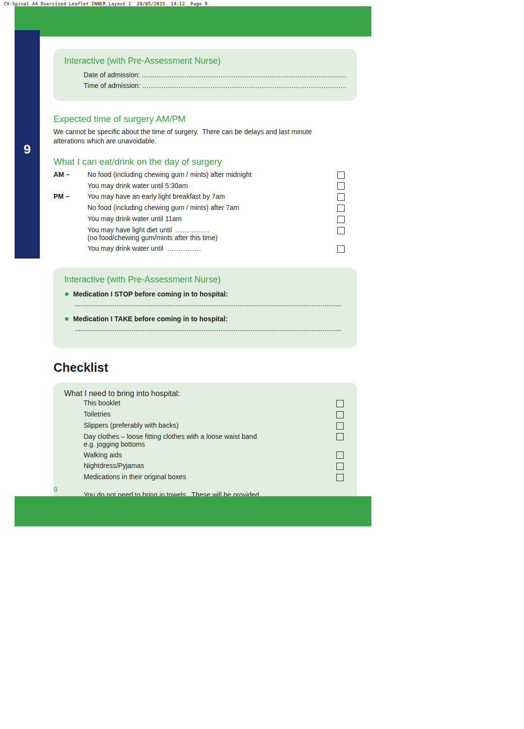CV-Spinal A4 Oversized Leaflet INNER_Layout 1 20/05/2015 14:12 Page 9
9
Interactive (with Pre-Assessment Nurse)
Date of admission: .................................................................................................
Time of admission: .................................................................................................
Expected time of surgery AM/PM
We cannot be specific about the time of surgery. There can be delays and last minute
alterations which are unavoidable.
What I can eat/drink on the day of surgery
| AM – | No food (including chewing gum / mints) after midnight | |
| | You may drink water until 5:30am | |
| PM – | You may have an early light breakfast by 7am | |
| | No food (including chewing gum / mints) after 7am | |
| | You may drink water until 11am | |
| | You may have light diet until …………… (no food/chewing gum/mints after this time) | |
| | You may drink water until …………… | |
Interactive (with Pre-Assessment Nurse)
●Medication I STOP before coming in to hospital:
.............................................................................................................................................
●Medication I TAKE before coming in to hospital:
.............................................................................................................................................
Checklist
What I need to bring into hospital:
| This booklet | |
| Toiletries | |
| Slippers (preferably with backs) | |
| Day clothes – loose fitting clothes with a loose waist band e.g. jogging bottoms | |
| Walking aids | |
| Nightdress/Pyjamas | |
| Medications in their original boxes | |
You do not need to bring in towels. These will be provided.
9